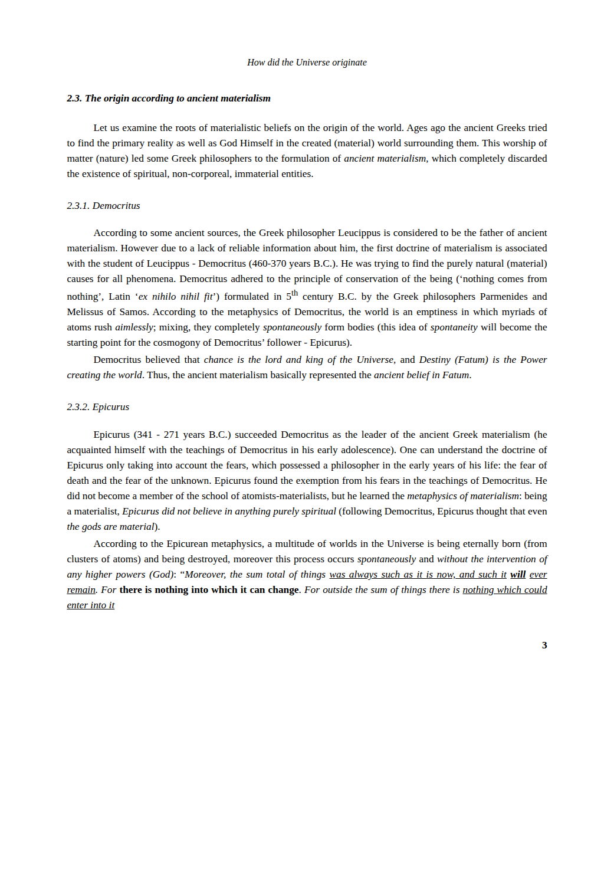How did the Universe originate
2.3. The origin according to ancient materialism
Let us examine the roots of materialistic beliefs on the origin of the world. Ages ago the ancient Greeks tried to find the primary reality as well as God Himself in the created (material) world surrounding them. This worship of matter (nature) led some Greek philosophers to the formulation of ancient materialism, which completely discarded the existence of spiritual, non-corporeal, immaterial entities.
2.3.1. Democritus
According to some ancient sources, the Greek philosopher Leucippus is considered to be the father of ancient materialism. However due to a lack of reliable information about him, the first doctrine of materialism is associated with the student of Leucippus - Democritus (460-370 years B.C.). He was trying to find the purely natural (material) causes for all phenomena. Democritus adhered to the principle of conservation of the being (‘nothing comes from nothing’, Latin ‘ex nihilo nihil fit’) formulated in 5th century B.C. by the Greek philosophers Parmenides and Melissus of Samos. According to the metaphysics of Democritus, the world is an emptiness in which myriads of atoms rush aimlessly; mixing, they completely spontaneously form bodies (this idea of spontaneity will become the starting point for the cosmogony of Democritus’ follower - Epicurus).
Democritus believed that chance is the lord and king of the Universe, and Destiny (Fatum) is the Power creating the world. Thus, the ancient materialism basically represented the ancient belief in Fatum.
2.3.2. Epicurus
Epicurus (341 - 271 years B.C.) succeeded Democritus as the leader of the ancient Greek materialism (he acquainted himself with the teachings of Democritus in his early adolescence). One can understand the doctrine of Epicurus only taking into account the fears, which possessed a philosopher in the early years of his life: the fear of death and the fear of the unknown. Epicurus found the exemption from his fears in the teachings of Democritus. He did not become a member of the school of atomists-materialists, but he learned the metaphysics of materialism: being a materialist, Epicurus did not believe in anything purely spiritual (following Democritus, Epicurus thought that even the gods are material).
According to the Epicurean metaphysics, a multitude of worlds in the Universe is being eternally born (from clusters of atoms) and being destroyed, moreover this process occurs spontaneously and without the intervention of any higher powers (God): “Moreover, the sum total of things was always such as it is now, and such it will ever remain. For there is nothing into which it can change. For outside the sum of things there is nothing which could enter into it
3